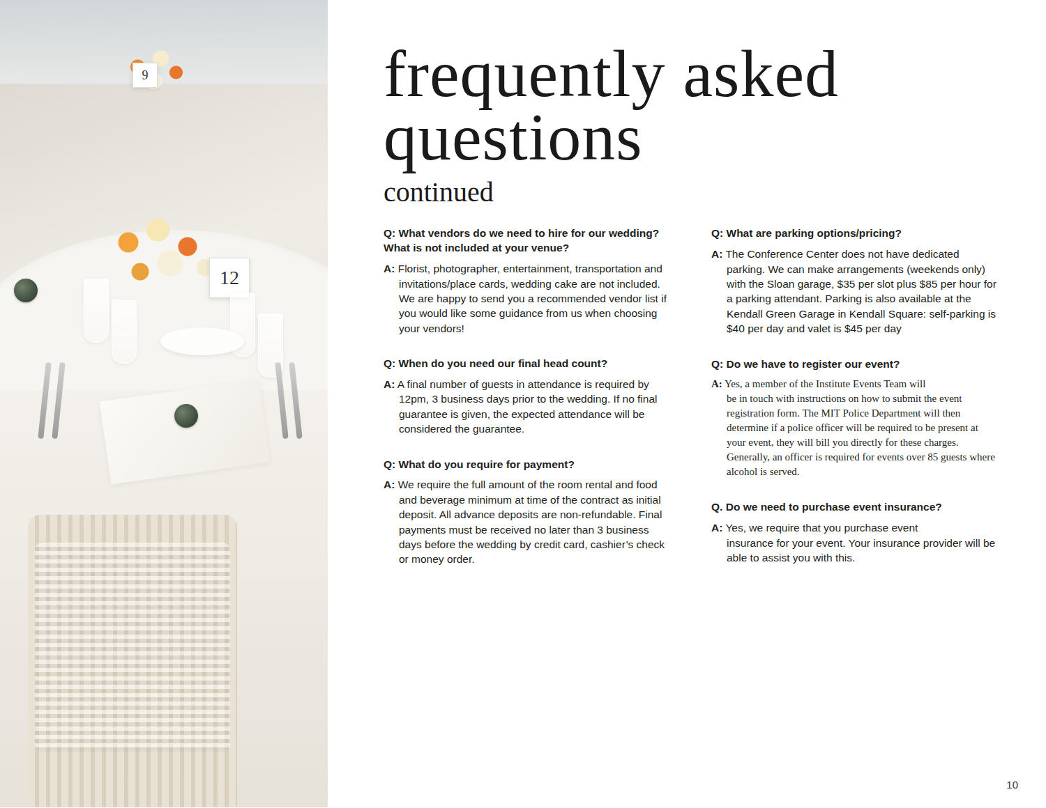9
12
frequently asked
questions
continued
Q: What vendors do we need to hire for our wedding? What is not included at your venue?
A: Florist, photographer, entertainment, transportation and invitations/place cards, wedding cake are not included. We are happy to send you a recommended vendor list if you would like some guidance from us when choosing your vendors!
Q: When do you need our final head count?
A: A final number of guests in attendance is required by 12pm, 3 business days prior to the wedding. If no final guarantee is given, the expected attendance will be considered the guarantee.
Q: What do you require for payment?
A: We require the full amount of the room rental and food and beverage minimum at time of the contract as initial deposit. All advance deposits are non-refundable. Final payments must be received no later than 3 business days before the wedding by credit card, cashier’s check or money order.
Q: What are parking options/pricing?
A: The Conference Center does not have dedicated parking. We can make arrangements (weekends only) with the Sloan garage, $35 per slot plus $85 per hour for a parking attendant. Parking is also available at the Kendall Green Garage in Kendall Square: self-parking is $40 per day and valet is $45 per day
Q: Do we have to register our event?
A: Yes, a member of the Institute Events Team will
be in touch with instructions on how to submit the event registration form. The MIT Police Department will then determine if a police officer will be required to be present at your event, they will bill you directly for these charges. Generally, an officer is required for events over 85 guests where alcohol is served.
Q. Do we need to purchase event insurance?
A: Yes, we require that you purchase event
insurance for your event. Your insurance provider will be able to assist you with this.
10